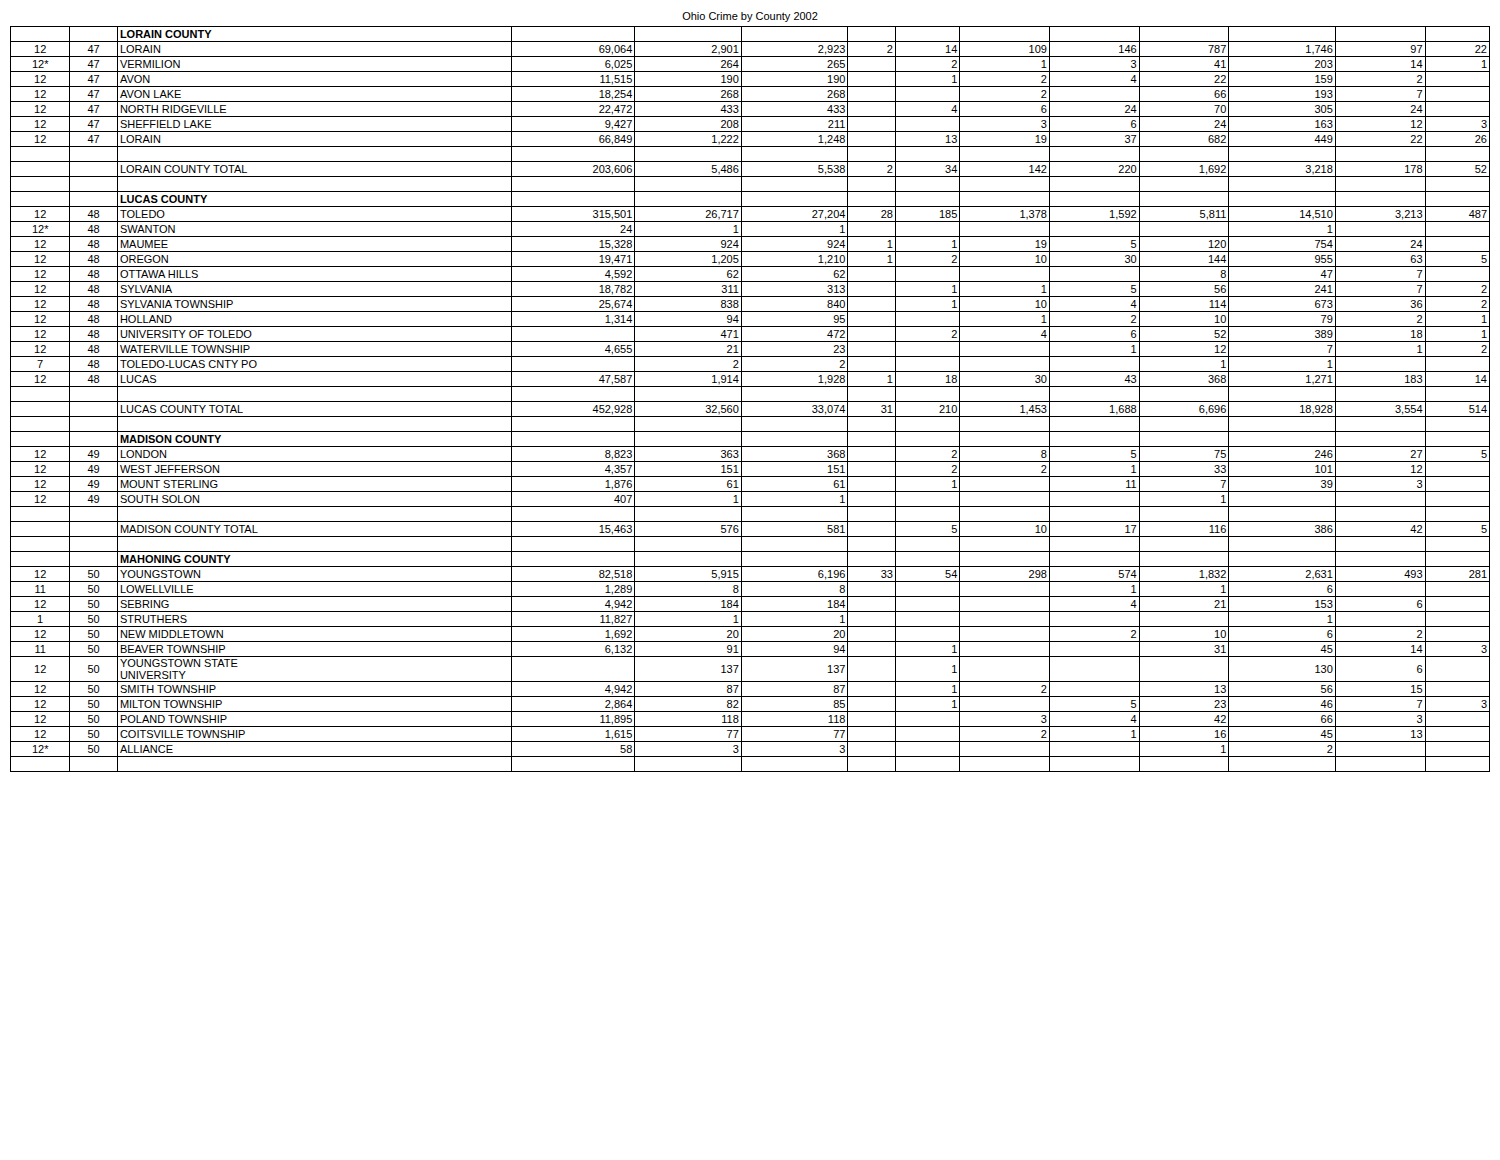Ohio Crime by County 2002
| | | LORAIN COUNTY | | | | | | | | | | | |
| 12 | 47 | LORAIN | 69,064 | 2,901 | 2,923 | 2 | 14 | 109 | 146 | 787 | 1,746 | 97 | 22 |
| 12* | 47 | VERMILION | 6,025 | 264 | 265 | | 2 | 1 | 3 | 41 | 203 | 14 | 1 |
| 12 | 47 | AVON | 11,515 | 190 | 190 | | 1 | 2 | 4 | 22 | 159 | 2 | |
| 12 | 47 | AVON LAKE | 18,254 | 268 | 268 | | | 2 | | 66 | 193 | 7 | |
| 12 | 47 | NORTH RIDGEVILLE | 22,472 | 433 | 433 | | 4 | 6 | 24 | 70 | 305 | 24 | |
| 12 | 47 | SHEFFIELD LAKE | 9,427 | 208 | 211 | | | 3 | 6 | 24 | 163 | 12 | 3 |
| 12 | 47 | LORAIN | 66,849 | 1,222 | 1,248 | | 13 | 19 | 37 | 682 | 449 | 22 | 26 |
| | | LORAIN COUNTY TOTAL | 203,606 | 5,486 | 5,538 | 2 | 34 | 142 | 220 | 1,692 | 3,218 | 178 | 52 |
| | | LUCAS COUNTY | | | | | | | | | | | |
| 12 | 48 | TOLEDO | 315,501 | 26,717 | 27,204 | 28 | 185 | 1,378 | 1,592 | 5,811 | 14,510 | 3,213 | 487 |
| 12* | 48 | SWANTON | 24 | 1 | 1 | | | | | | 1 | | |
| 12 | 48 | MAUMEE | 15,328 | 924 | 924 | 1 | 1 | 19 | 5 | 120 | 754 | 24 | |
| 12 | 48 | OREGON | 19,471 | 1,205 | 1,210 | 1 | 2 | 10 | 30 | 144 | 955 | 63 | 5 |
| 12 | 48 | OTTAWA HILLS | 4,592 | 62 | 62 | | | | | 8 | 47 | 7 | |
| 12 | 48 | SYLVANIA | 18,782 | 311 | 313 | | 1 | 1 | 5 | 56 | 241 | 7 | 2 |
| 12 | 48 | SYLVANIA TOWNSHIP | 25,674 | 838 | 840 | | 1 | 10 | 4 | 114 | 673 | 36 | 2 |
| 12 | 48 | HOLLAND | 1,314 | 94 | 95 | | | 1 | 2 | 10 | 79 | 2 | 1 |
| 12 | 48 | UNIVERSITY OF TOLEDO | | 471 | 472 | | 2 | 4 | 6 | 52 | 389 | 18 | 1 |
| 12 | 48 | WATERVILLE TOWNSHIP | 4,655 | 21 | 23 | | | | 1 | 12 | 7 | 1 | 2 |
| 7 | 48 | TOLEDO-LUCAS CNTY PO | | 2 | 2 | | | | | 1 | 1 | | |
| 12 | 48 | LUCAS | 47,587 | 1,914 | 1,928 | 1 | 18 | 30 | 43 | 368 | 1,271 | 183 | 14 |
| | | LUCAS COUNTY TOTAL | 452,928 | 32,560 | 33,074 | 31 | 210 | 1,453 | 1,688 | 6,696 | 18,928 | 3,554 | 514 |
| | | MADISON COUNTY | | | | | | | | | | | |
| 12 | 49 | LONDON | 8,823 | 363 | 368 | | 2 | 8 | 5 | 75 | 246 | 27 | 5 |
| 12 | 49 | WEST JEFFERSON | 4,357 | 151 | 151 | | 2 | 2 | 1 | 33 | 101 | 12 | |
| 12 | 49 | MOUNT STERLING | 1,876 | 61 | 61 | | 1 | | 11 | 7 | 39 | 3 | |
| 12 | 49 | SOUTH SOLON | 407 | 1 | 1 | | | | | 1 | | | |
| | | MADISON COUNTY TOTAL | 15,463 | 576 | 581 | | 5 | 10 | 17 | 116 | 386 | 42 | 5 |
| | | MAHONING COUNTY | | | | | | | | | | | |
| 12 | 50 | YOUNGSTOWN | 82,518 | 5,915 | 6,196 | 33 | 54 | 298 | 574 | 1,832 | 2,631 | 493 | 281 |
| 11 | 50 | LOWELLVILLE | 1,289 | 8 | 8 | | | | 1 | 1 | 6 | | |
| 12 | 50 | SEBRING | 4,942 | 184 | 184 | | | | 4 | 21 | 153 | 6 | |
| 1 | 50 | STRUTHERS | 11,827 | 1 | 1 | | | | | | 1 | | |
| 12 | 50 | NEW MIDDLETOWN | 1,692 | 20 | 20 | | | | 2 | 10 | 6 | 2 | |
| 11 | 50 | BEAVER TOWNSHIP | 6,132 | 91 | 94 | | 1 | | | 31 | 45 | 14 | 3 |
| 12 | 50 | YOUNGSTOWN STATE UNIVERSITY | | 137 | 137 | | 1 | | | | 130 | 6 | |
| 12 | 50 | SMITH TOWNSHIP | 4,942 | 87 | 87 | | 1 | 2 | | 13 | 56 | 15 | |
| 12 | 50 | MILTON TOWNSHIP | 2,864 | 82 | 85 | | 1 | | 5 | 23 | 46 | 7 | 3 |
| 12 | 50 | POLAND TOWNSHIP | 11,895 | 118 | 118 | | | 3 | 4 | 42 | 66 | 3 | |
| 12 | 50 | COITSVILLE TOWNSHIP | 1,615 | 77 | 77 | | | 2 | 1 | 16 | 45 | 13 | |
| 12* | 50 | ALLIANCE | 58 | 3 | 3 | | | | | 1 | 2 | | |